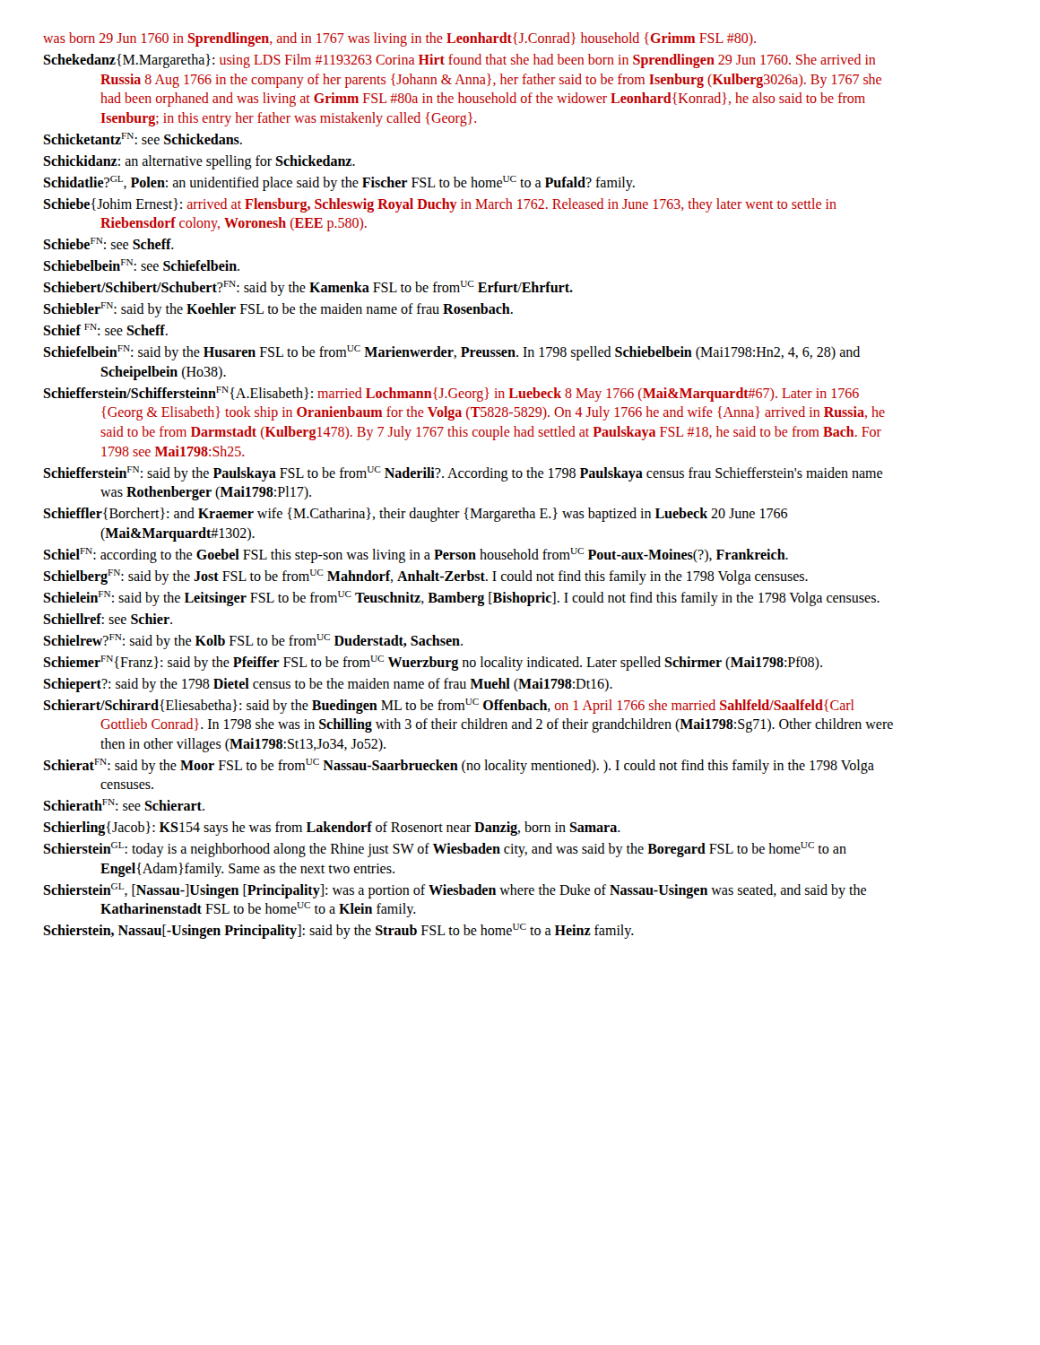was born 29 Jun 1760 in Sprendlingen, and in 1767 was living in the Leonhardt{J.Conrad} household {Grimm FSL #80).
Schekedanz{M.Margaretha}: using LDS Film #1193263 Corina Hirt found that she had been born in Sprendlingen 29 Jun 1760. She arrived in Russia 8 Aug 1766 in the company of her parents {Johann & Anna}, her father said to be from Isenburg (Kulberg3026a). By 1767 she had been orphaned and was living at Grimm FSL #80a in the household of the widower Leonhard{Konrad}, he also said to be from Isenburg; in this entry her father was mistakenly called {Georg}.
SchicketantzFN: see Schickedans.
Schickidanz: an alternative spelling for Schickedanz.
Schidatlie?GL, Polen: an unidentified place said by the Fischer FSL to be homeUC to a Pufald? family.
Schiebe{Johim Ernest}: arrived at Flensburg, Schleswig Royal Duchy in March 1762. Released in June 1763, they later went to settle in Riebensdorf colony, Woronesh (EEE p.580).
SchiebeFN: see Scheff.
SchiebelbeinFN: see Schiefelbein.
Schiebert/Schibert/Schubert?FN: said by the Kamenka FSL to be fromUC Erfurt/Ehrfurt.
SchieblerFN: said by the Koehler FSL to be the maiden name of frau Rosenbach.
Schief FN: see Scheff.
SchiefelbeinFN: said by the Husaren FSL to be fromUC Marienwerder, Preussen. In 1798 spelled Schiebelbein (Mai1798:Hn2, 4, 6, 28) and Scheipelbein (Ho38).
Schiefferstein/SchiffersteinnFN{A.Elisabeth}: married Lochmann{J.Georg} in Luebeck 8 May 1766 (Mai&Marquardt#67). Later in 1766 {Georg & Elisabeth} took ship in Oranienbaum for the Volga (T5828-5829). On 4 July 1766 he and wife {Anna} arrived in Russia, he said to be from Darmstadt (Kulberg1478). By 7 July 1767 this couple had settled at Paulskaya FSL #18, he said to be from Bach. For 1798 see Mai1798:Sh25.
SchieffersteinFN: said by the Paulskaya FSL to be fromUC Naderili?. According to the 1798 Paulskaya census frau Schiefferstein's maiden name was Rothenberger (Mai1798:Pl17).
Schieffler{Borchert}: and Kraemer wife {M.Catharina}, their daughter {Margaretha E.} was baptized in Luebeck 20 June 1766 (Mai&Marquardt#1302).
SchielFN: according to the Goebel FSL this step-son was living in a Person household fromUC Pout-aux-Moines(?), Frankreich.
SchielbergFN: said by the Jost FSL to be fromUC Mahndorf, Anhalt-Zerbst. I could not find this family in the 1798 Volga censuses.
SchieleinFN: said by the Leitsinger FSL to be fromUC Teuschnitz, Bamberg [Bishopric]. I could not find this family in the 1798 Volga censuses.
Schiellref: see Schier.
Schielrew?FN: said by the Kolb FSL to be fromUC Duderstadt, Sachsen.
SchiemerFN{Franz}: said by the Pfeiffer FSL to be fromUC Wuerzburg no locality indicated. Later spelled Schirmer (Mai1798:Pf08).
Schiepert?: said by the 1798 Dietel census to be the maiden name of frau Muehl (Mai1798:Dt16).
Schierart/Schirard{Eliesabetha}: said by the Buedingen ML to be fromUC Offenbach, on 1 April 1766 she married Sahlfeld/Saalfeld{Carl Gottlieb Conrad}. In 1798 she was in Schilling with 3 of their children and 2 of their grandchildren (Mai1798:Sg71). Other children were then in other villages (Mai1798:St13,Jo34, Jo52).
SchieratFN: said by the Moor FSL to be fromUC Nassau-Saarbruecken (no locality mentioned). ). I could not find this family in the 1798 Volga censuses.
SchierathFN: see Schierart.
Schierling{Jacob}: KS154 says he was from Lakendorf of Rosenort near Danzig, born in Samara.
SchiersteinGL: today is a neighborhood along the Rhine just SW of Wiesbaden city, and was said by the Boregard FSL to be homeUC to an Engel{Adam}family. Same as the next two entries.
SchiersteinGL, [Nassau-]Usingen [Principality]: was a portion of Wiesbaden where the Duke of Nassau-Usingen was seated, and said by the Katharinenstadt FSL to be homeUC to a Klein family.
Schierstein, Nassau[-Usingen Principality]: said by the Straub FSL to be homeUC to a Heinz family.